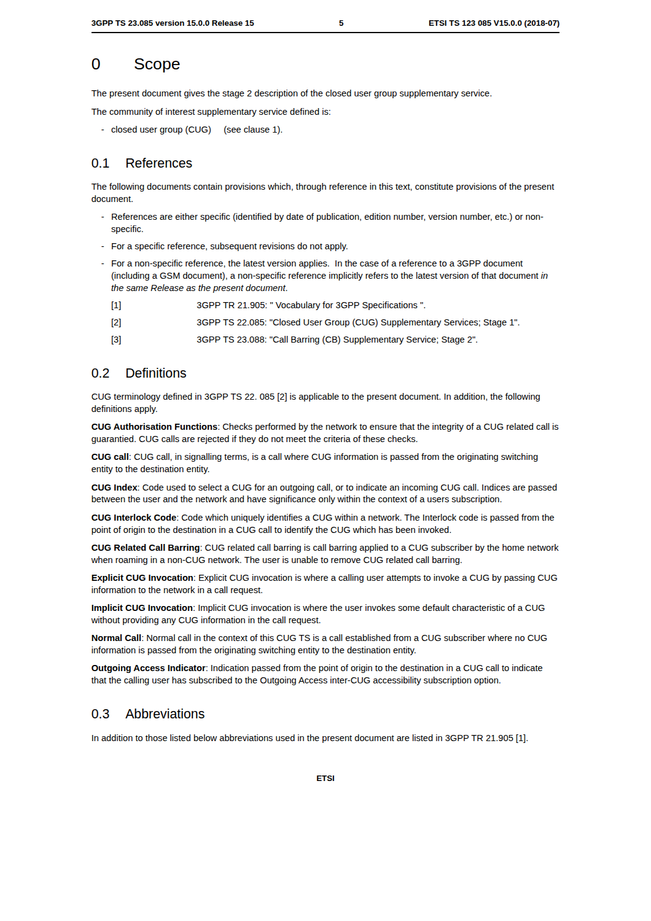3GPP TS 23.085 version 15.0.0 Release 15 5 ETSI TS 123 085 V15.0.0 (2018-07)
0 Scope
The present document gives the stage 2 description of the closed user group supplementary service.
The community of interest supplementary service defined is:
closed user group (CUG) (see clause 1).
0.1 References
The following documents contain provisions which, through reference in this text, constitute provisions of the present document.
References are either specific (identified by date of publication, edition number, version number, etc.) or non-specific.
For a specific reference, subsequent revisions do not apply.
For a non-specific reference, the latest version applies. In the case of a reference to a 3GPP document (including a GSM document), a non-specific reference implicitly refers to the latest version of that document in the same Release as the present document.
[1]
3GPP TR 21.905: " Vocabulary for 3GPP Specifications ".
[2]
3GPP TS 22.085: "Closed User Group (CUG) Supplementary Services; Stage 1".
[3]
3GPP TS 23.088: "Call Barring (CB) Supplementary Service; Stage 2".
0.2 Definitions
CUG terminology defined in 3GPP TS 22. 085 [2] is applicable to the present document. In addition, the following definitions apply.
CUG Authorisation Functions: Checks performed by the network to ensure that the integrity of a CUG related call is guarantied. CUG calls are rejected if they do not meet the criteria of these checks.
CUG call: CUG call, in signalling terms, is a call where CUG information is passed from the originating switching entity to the destination entity.
CUG Index: Code used to select a CUG for an outgoing call, or to indicate an incoming CUG call. Indices are passed between the user and the network and have significance only within the context of a users subscription.
CUG Interlock Code: Code which uniquely identifies a CUG within a network. The Interlock code is passed from the point of origin to the destination in a CUG call to identify the CUG which has been invoked.
CUG Related Call Barring: CUG related call barring is call barring applied to a CUG subscriber by the home network when roaming in a non-CUG network. The user is unable to remove CUG related call barring.
Explicit CUG Invocation: Explicit CUG invocation is where a calling user attempts to invoke a CUG by passing CUG information to the network in a call request.
Implicit CUG Invocation: Implicit CUG invocation is where the user invokes some default characteristic of a CUG without providing any CUG information in the call request.
Normal Call: Normal call in the context of this CUG TS is a call established from a CUG subscriber where no CUG information is passed from the originating switching entity to the destination entity.
Outgoing Access Indicator: Indication passed from the point of origin to the destination in a CUG call to indicate that the calling user has subscribed to the Outgoing Access inter-CUG accessibility subscription option.
0.3 Abbreviations
In addition to those listed below abbreviations used in the present document are listed in 3GPP TR 21.905 [1].
ETSI